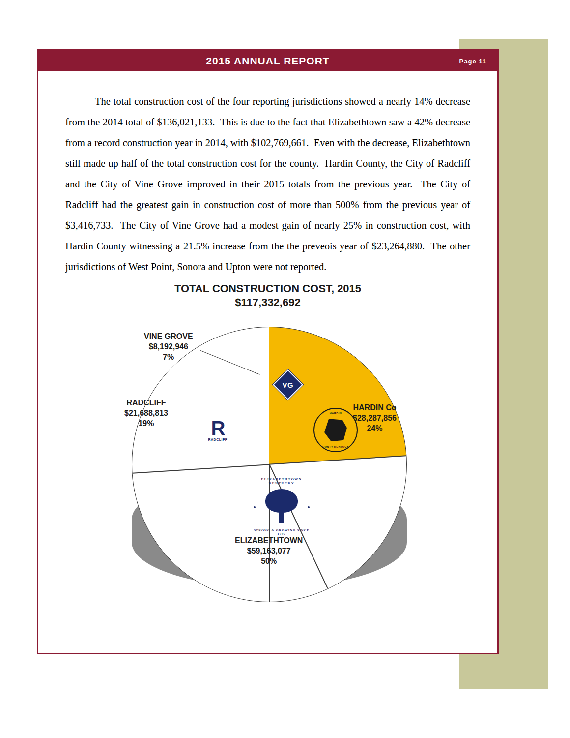2015 ANNUAL REPORT
Page 11
The total construction cost of the four reporting jurisdictions showed a nearly 14% decrease from the 2014 total of $136,021,133. This is due to the fact that Elizabethtown saw a 42% decrease from a record construction year in 2014, with $102,769,661. Even with the decrease, Elizabethtown still made up half of the total construction cost for the county. Hardin County, the City of Radcliff and the City of Vine Grove improved in their 2015 totals from the previous year. The City of Radcliff had the greatest gain in construction cost of more than 500% from the previous year of $3,416,733. The City of Vine Grove had a modest gain of nearly 25% in construction cost, with Hardin County witnessing a 21.5% increase from the the preveois year of $23,264,880. The other jurisdictions of West Point, Sonora and Upton were not reported.
TOTAL CONSTRUCTION COST, 2015 $117,332,692
VINE GROVE
$8,192,946
7%
RADCLIFF
$21,688,813
19%
HARDIN Co
$28,287,856
24%
ELIZABETHTOWN
$59,163,077
50%
VG
R
RADCLIFF
HARDIN
COUNTY KENTUCKY
ELIZABETHTOWN KENTUCKY
STRONG & GROWING SINCE 1797